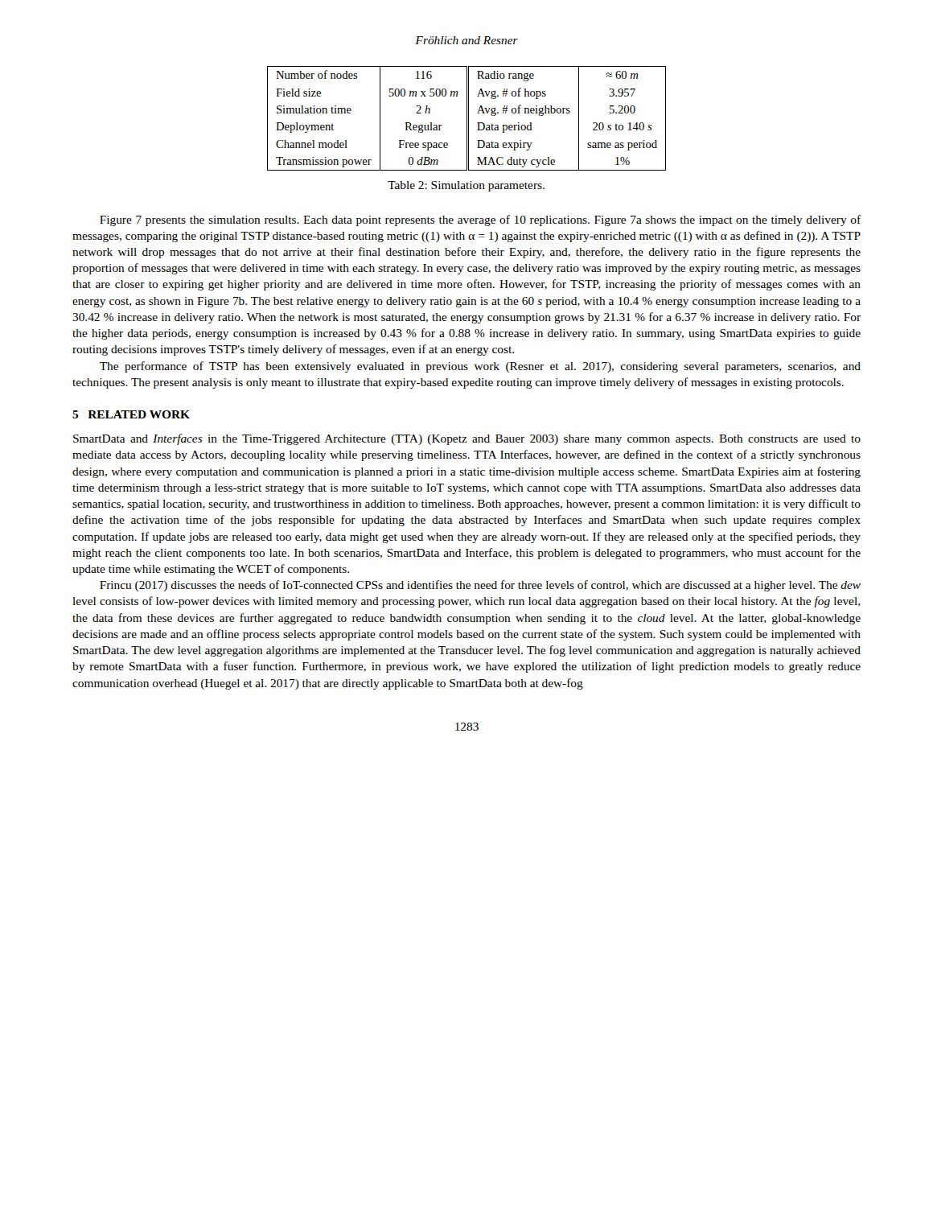Fröhlich and Resner
| Number of nodes | 116 | Radio range | ≈ 60 m |
| Field size | 500 m x 500 m | Avg. # of hops | 3.957 |
| Simulation time | 2 h | Avg. # of neighbors | 5.200 |
| Deployment | Regular | Data period | 20 s to 140 s |
| Channel model | Free space | Data expiry | same as period |
| Transmission power | 0 dBm | MAC duty cycle | 1% |
Table 2: Simulation parameters.
Figure 7 presents the simulation results. Each data point represents the average of 10 replications. Figure 7a shows the impact on the timely delivery of messages, comparing the original TSTP distance-based routing metric ((1) with α = 1) against the expiry-enriched metric ((1) with α as defined in (2)). A TSTP network will drop messages that do not arrive at their final destination before their Expiry, and, therefore, the delivery ratio in the figure represents the proportion of messages that were delivered in time with each strategy. In every case, the delivery ratio was improved by the expiry routing metric, as messages that are closer to expiring get higher priority and are delivered in time more often. However, for TSTP, increasing the priority of messages comes with an energy cost, as shown in Figure 7b. The best relative energy to delivery ratio gain is at the 60 s period, with a 10.4 % energy consumption increase leading to a 30.42 % increase in delivery ratio. When the network is most saturated, the energy consumption grows by 21.31 % for a 6.37 % increase in delivery ratio. For the higher data periods, energy consumption is increased by 0.43 % for a 0.88 % increase in delivery ratio. In summary, using SmartData expiries to guide routing decisions improves TSTP's timely delivery of messages, even if at an energy cost.
The performance of TSTP has been extensively evaluated in previous work (Resner et al. 2017), considering several parameters, scenarios, and techniques. The present analysis is only meant to illustrate that expiry-based expedite routing can improve timely delivery of messages in existing protocols.
5 RELATED WORK
SmartData and Interfaces in the Time-Triggered Architecture (TTA) (Kopetz and Bauer 2003) share many common aspects. Both constructs are used to mediate data access by Actors, decoupling locality while preserving timeliness. TTA Interfaces, however, are defined in the context of a strictly synchronous design, where every computation and communication is planned a priori in a static time-division multiple access scheme. SmartData Expiries aim at fostering time determinism through a less-strict strategy that is more suitable to IoT systems, which cannot cope with TTA assumptions. SmartData also addresses data semantics, spatial location, security, and trustworthiness in addition to timeliness. Both approaches, however, present a common limitation: it is very difficult to define the activation time of the jobs responsible for updating the data abstracted by Interfaces and SmartData when such update requires complex computation. If update jobs are released too early, data might get used when they are already worn-out. If they are released only at the specified periods, they might reach the client components too late. In both scenarios, SmartData and Interface, this problem is delegated to programmers, who must account for the update time while estimating the WCET of components.
Frincu (2017) discusses the needs of IoT-connected CPSs and identifies the need for three levels of control, which are discussed at a higher level. The dew level consists of low-power devices with limited memory and processing power, which run local data aggregation based on their local history. At the fog level, the data from these devices are further aggregated to reduce bandwidth consumption when sending it to the cloud level. At the latter, global-knowledge decisions are made and an offline process selects appropriate control models based on the current state of the system. Such system could be implemented with SmartData. The dew level aggregation algorithms are implemented at the Transducer level. The fog level communication and aggregation is naturally achieved by remote SmartData with a fuser function. Furthermore, in previous work, we have explored the utilization of light prediction models to greatly reduce communication overhead (Huegel et al. 2017) that are directly applicable to SmartData both at dew-fog
1283